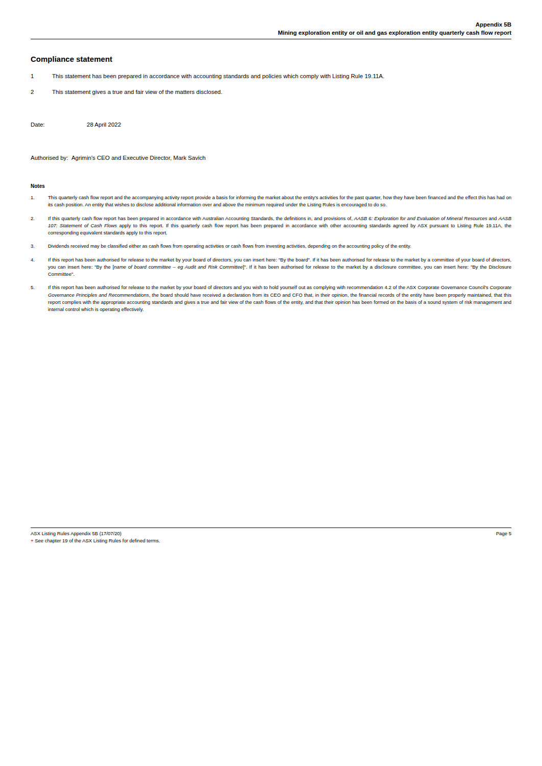Appendix 5B
Mining exploration entity or oil and gas exploration entity quarterly cash flow report
Compliance statement
This statement has been prepared in accordance with accounting standards and policies which comply with Listing Rule 19.11A.
This statement gives a true and fair view of the matters disclosed.
Date: 28 April 2022
Authorised by: Agrimin's CEO and Executive Director, Mark Savich
Notes
This quarterly cash flow report and the accompanying activity report provide a basis for informing the market about the entity's activities for the past quarter, how they have been financed and the effect this has had on its cash position. An entity that wishes to disclose additional information over and above the minimum required under the Listing Rules is encouraged to do so.
If this quarterly cash flow report has been prepared in accordance with Australian Accounting Standards, the definitions in, and provisions of, AASB 6: Exploration for and Evaluation of Mineral Resources and AASB 107: Statement of Cash Flows apply to this report. If this quarterly cash flow report has been prepared in accordance with other accounting standards agreed by ASX pursuant to Listing Rule 19.11A, the corresponding equivalent standards apply to this report.
Dividends received may be classified either as cash flows from operating activities or cash flows from investing activities, depending on the accounting policy of the entity.
If this report has been authorised for release to the market by your board of directors, you can insert here: "By the board". If it has been authorised for release to the market by a committee of your board of directors, you can insert here: "By the [name of board committee – eg Audit and Risk Committee]". If it has been authorised for release to the market by a disclosure committee, you can insert here: "By the Disclosure Committee".
If this report has been authorised for release to the market by your board of directors and you wish to hold yourself out as complying with recommendation 4.2 of the ASX Corporate Governance Council's Corporate Governance Principles and Recommendations, the board should have received a declaration from its CEO and CFO that, in their opinion, the financial records of the entity have been properly maintained, that this report complies with the appropriate accounting standards and gives a true and fair view of the cash flows of the entity, and that their opinion has been formed on the basis of a sound system of risk management and internal control which is operating effectively.
ASX Listing Rules Appendix 5B (17/07/20)
+ See chapter 19 of the ASX Listing Rules for defined terms.
Page 5